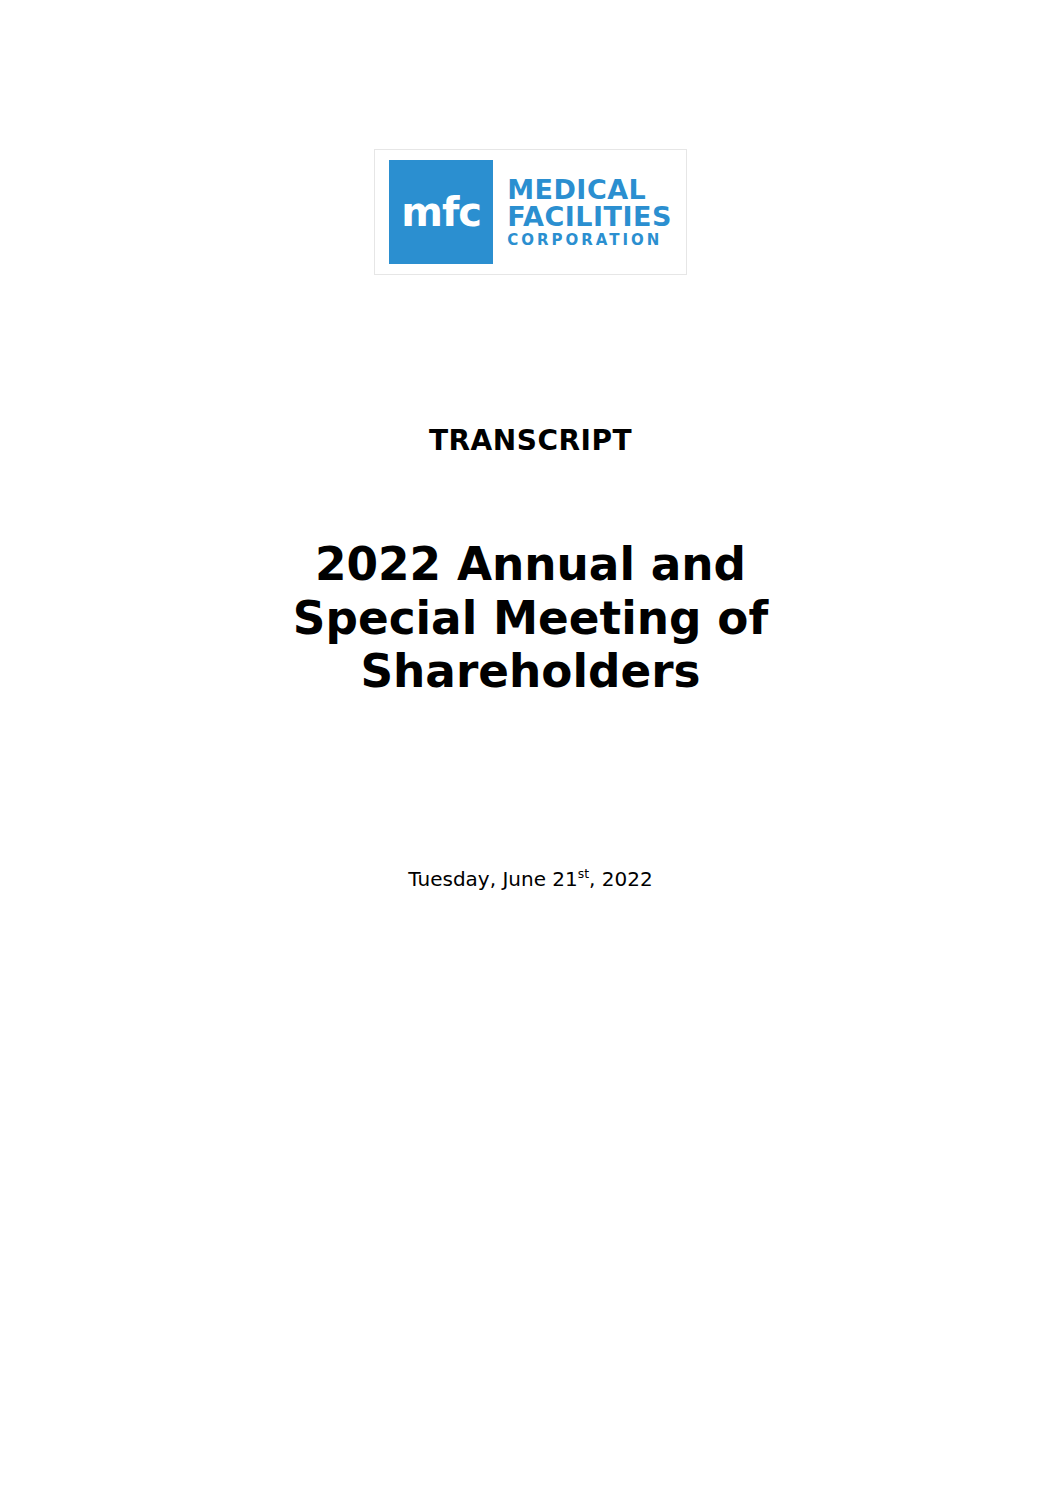mfc
MEDICAL FACILITIES CORPORATION
TRANSCRIPT
2022 Annual and Special Meeting of Shareholders
Tuesday, June 21st, 2022